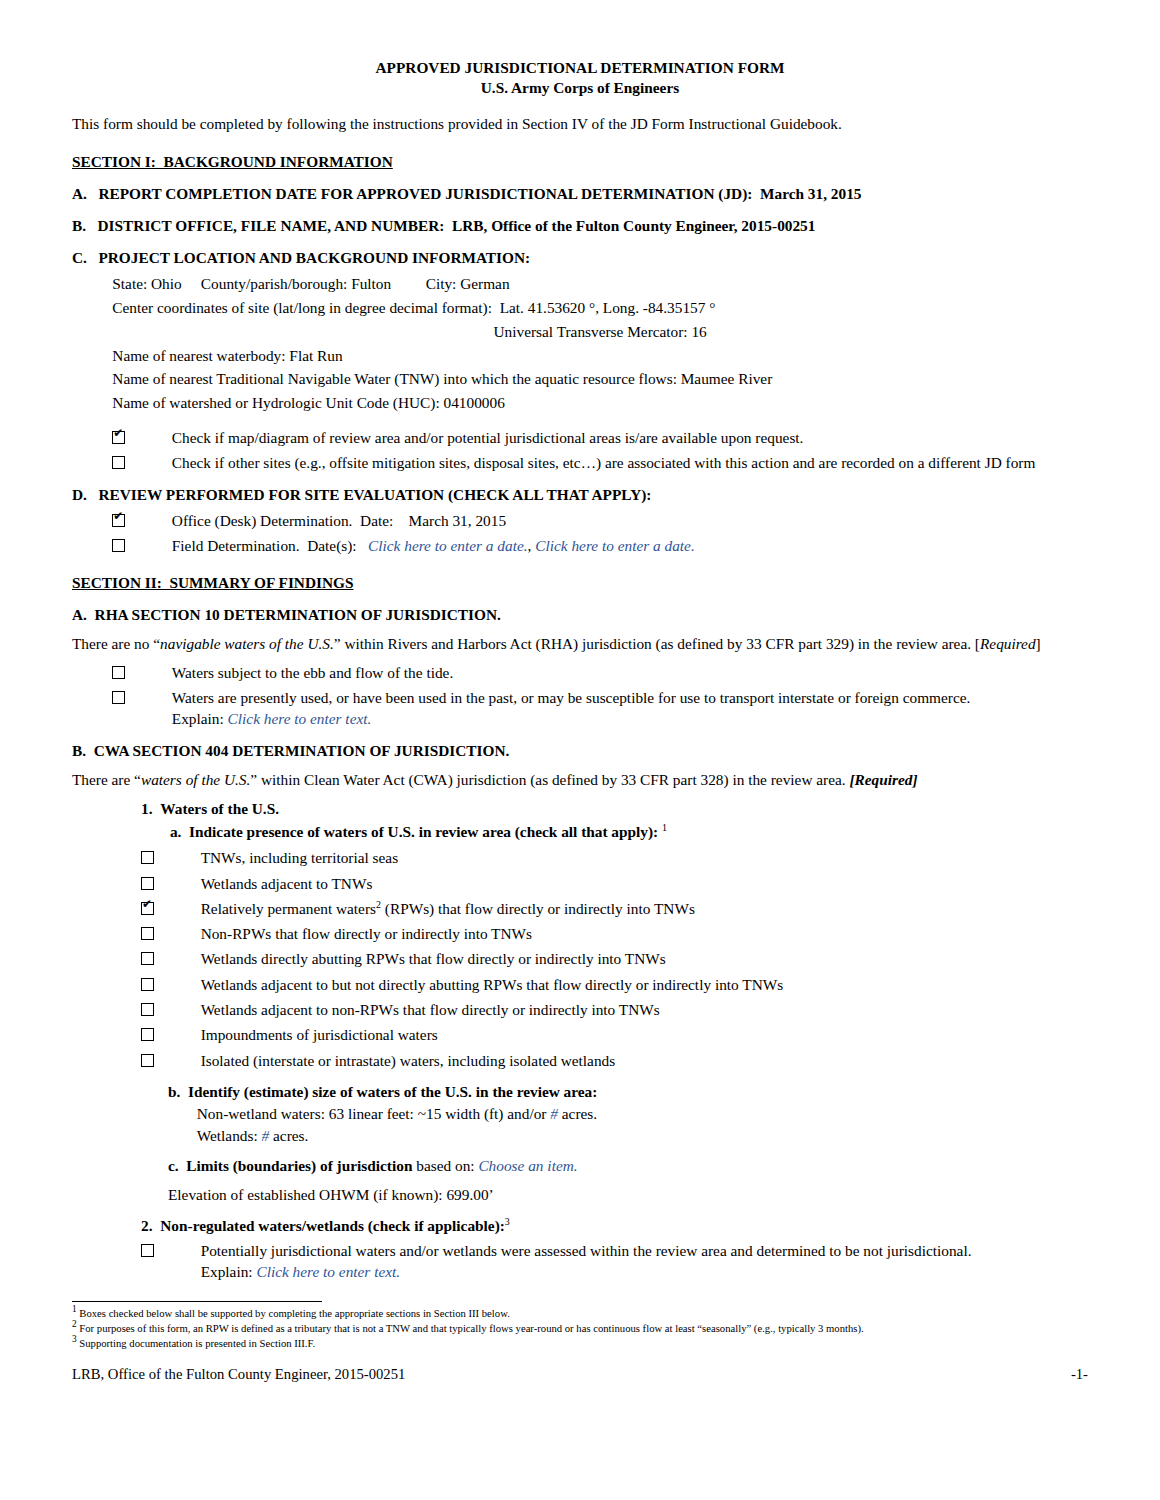APPROVED JURISDICTIONAL DETERMINATION FORM U.S. Army Corps of Engineers
This form should be completed by following the instructions provided in Section IV of the JD Form Instructional Guidebook.
SECTION I: BACKGROUND INFORMATION
A. REPORT COMPLETION DATE FOR APPROVED JURISDICTIONAL DETERMINATION (JD): March 31, 2015
B. DISTRICT OFFICE, FILE NAME, AND NUMBER: LRB, Office of the Fulton County Engineer, 2015-00251
C. PROJECT LOCATION AND BACKGROUND INFORMATION:
State: Ohio County/parish/borough: Fulton City: German
Center coordinates of site (lat/long in degree decimal format): Lat. 41.53620 °, Long. -84.35157 °
Universal Transverse Mercator: 16
Name of nearest waterbody: Flat Run
Name of nearest Traditional Navigable Water (TNW) into which the aquatic resource flows: Maumee River
Name of watershed or Hydrologic Unit Code (HUC): 04100006
Check if map/diagram of review area and/or potential jurisdictional areas is/are available upon request.
Check if other sites (e.g., offsite mitigation sites, disposal sites, etc…) are associated with this action and are recorded on a different JD form
D. REVIEW PERFORMED FOR SITE EVALUATION (CHECK ALL THAT APPLY):
Office (Desk) Determination. Date: March 31, 2015
Field Determination. Date(s): Click here to enter a date., Click here to enter a date.
SECTION II: SUMMARY OF FINDINGS
A. RHA SECTION 10 DETERMINATION OF JURISDICTION.
There are no “navigable waters of the U.S.” within Rivers and Harbors Act (RHA) jurisdiction (as defined by 33 CFR part 329) in the review area. [Required]
Waters subject to the ebb and flow of the tide.
Waters are presently used, or have been used in the past, or may be susceptible for use to transport interstate or foreign commerce.
Explain: Click here to enter text.
B. CWA SECTION 404 DETERMINATION OF JURISDICTION.
There are “waters of the U.S.” within Clean Water Act (CWA) jurisdiction (as defined by 33 CFR part 328) in the review area. [Required]
1. Waters of the U.S.
a. Indicate presence of waters of U.S. in review area (check all that apply): 1
TNWs, including territorial seas
Wetlands adjacent to TNWs
Relatively permanent waters2 (RPWs) that flow directly or indirectly into TNWs
Non-RPWs that flow directly or indirectly into TNWs
Wetlands directly abutting RPWs that flow directly or indirectly into TNWs
Wetlands adjacent to but not directly abutting RPWs that flow directly or indirectly into TNWs
Wetlands adjacent to non-RPWs that flow directly or indirectly into TNWs
Impoundments of jurisdictional waters
Isolated (interstate or intrastate) waters, including isolated wetlands
b. Identify (estimate) size of waters of the U.S. in the review area:
Non-wetland waters: 63 linear feet: ~15 width (ft) and/or # acres.
Wetlands: # acres.
c. Limits (boundaries) of jurisdiction based on: Choose an item.
Elevation of established OHWM (if known): 699.00’
2. Non-regulated waters/wetlands (check if applicable):3
Potentially jurisdictional waters and/or wetlands were assessed within the review area and determined to be not jurisdictional.
Explain: Click here to enter text.
1 Boxes checked below shall be supported by completing the appropriate sections in Section III below.
2 For purposes of this form, an RPW is defined as a tributary that is not a TNW and that typically flows year-round or has continuous flow at least “seasonally” (e.g., typically 3 months).
3 Supporting documentation is presented in Section III.F.
LRB, Office of the Fulton County Engineer, 2015-00251
-1-